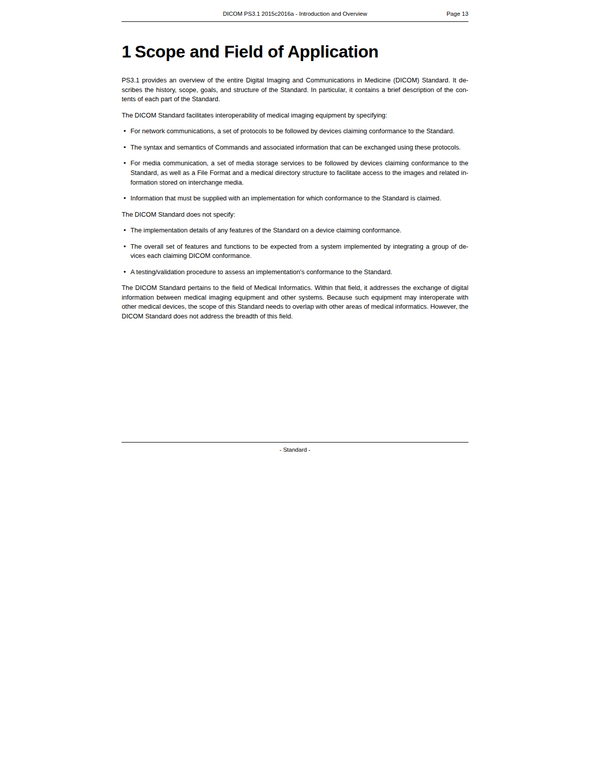Page 13 DICOM PS3.1 2015c2016a - Introduction and Overview Page 13
1 Scope and Field of Application
PS3.1 provides an overview of the entire Digital Imaging and Communications in Medicine (DICOM) Standard. It describes the history, scope, goals, and structure of the Standard. In particular, it contains a brief description of the contents of each part of the Standard.
The DICOM Standard facilitates interoperability of medical imaging equipment by specifying:
For network communications, a set of protocols to be followed by devices claiming conformance to the Standard.
The syntax and semantics of Commands and associated information that can be exchanged using these protocols.
For media communication, a set of media storage services to be followed by devices claiming conformance to the Standard, as well as a File Format and a medical directory structure to facilitate access to the images and related information stored on interchange media.
Information that must be supplied with an implementation for which conformance to the Standard is claimed.
The DICOM Standard does not specify:
The implementation details of any features of the Standard on a device claiming conformance.
The overall set of features and functions to be expected from a system implemented by integrating a group of devices each claiming DICOM conformance.
A testing/validation procedure to assess an implementation's conformance to the Standard.
The DICOM Standard pertains to the field of Medical Informatics. Within that field, it addresses the exchange of digital information between medical imaging equipment and other systems. Because such equipment may interoperate with other medical devices, the scope of this Standard needs to overlap with other areas of medical informatics. However, the DICOM Standard does not address the breadth of this field.
- Standard -